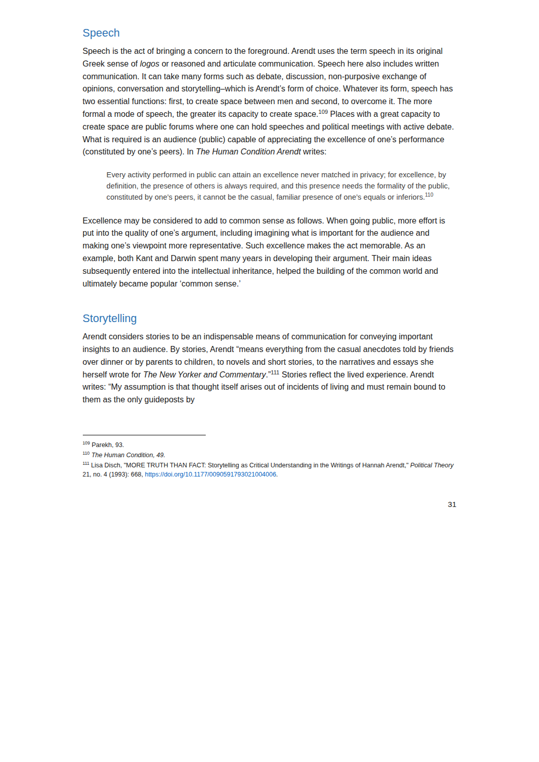Speech
Speech is the act of bringing a concern to the foreground. Arendt uses the term speech in its original Greek sense of logos or reasoned and articulate communication. Speech here also includes written communication. It can take many forms such as debate, discussion, non-purposive exchange of opinions, conversation and storytelling–which is Arendt’s form of choice. Whatever its form, speech has two essential functions: first, to create space between men and second, to overcome it. The more formal a mode of speech, the greater its capacity to create space.109 Places with a great capacity to create space are public forums where one can hold speeches and political meetings with active debate. What is required is an audience (public) capable of appreciating the excellence of one’s performance (constituted by one’s peers). In The Human Condition Arendt writes:
Every activity performed in public can attain an excellence never matched in privacy; for excellence, by definition, the presence of others is always required, and this presence needs the formality of the public, constituted by one’s peers, it cannot be the casual, familiar presence of one’s equals or inferiors.110
Excellence may be considered to add to common sense as follows. When going public, more effort is put into the quality of one’s argument, including imagining what is important for the audience and making one’s viewpoint more representative. Such excellence makes the act memorable. As an example, both Kant and Darwin spent many years in developing their argument. Their main ideas subsequently entered into the intellectual inheritance, helped the building of the common world and ultimately became popular ‘common sense.’
Storytelling
Arendt considers stories to be an indispensable means of communication for conveying important insights to an audience. By stories, Arendt “means everything from the casual anecdotes told by friends over dinner or by parents to children, to novels and short stories, to the narratives and essays she herself wrote for The New Yorker and Commentary.”111 Stories reflect the lived experience. Arendt writes: “My assumption is that thought itself arises out of incidents of living and must remain bound to them as the only guideposts by
109 Parekh, 93.
110 The Human Condition, 49.
111 Lisa Disch, "MORE TRUTH THAN FACT: Storytelling as Critical Understanding in the Writings of Hannah Arendt," Political Theory 21, no. 4 (1993): 668, https://doi.org/10.1177/0090591793021004006.
31